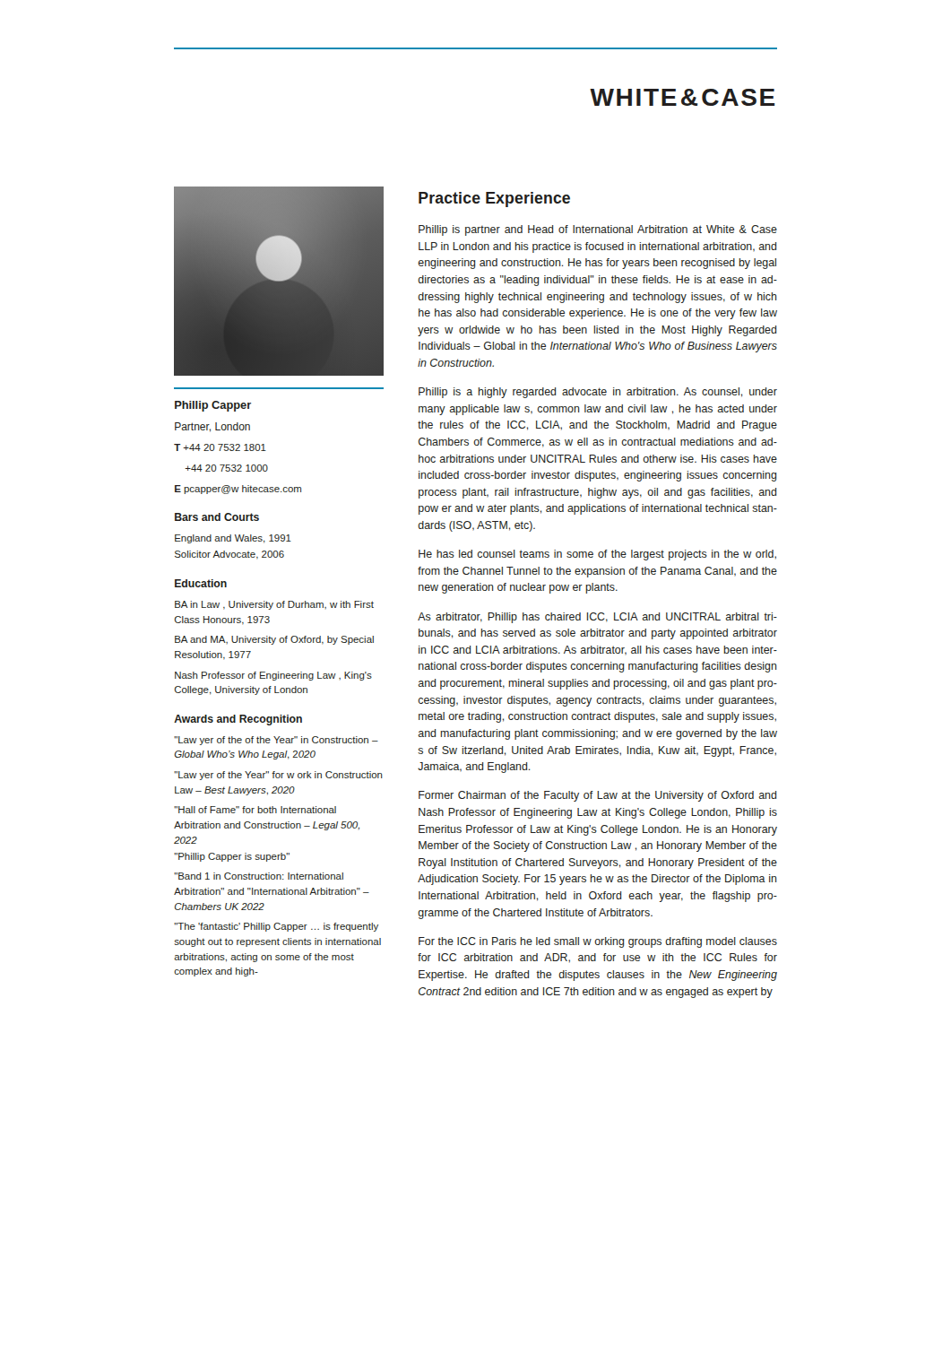WHITE&CASE
Phillip Capper
Partner, London
T +44 20 7532 1801
+44 20 7532 1000
E pcapper@w hitecase.com
Bars and Courts
England and Wales, 1991
Solicitor Advocate, 2006
Education
BA in Law , University of Durham, w ith First Class Honours, 1973
BA and MA, University of Oxford, by Special Resolution, 1977
Nash Professor of Engineering Law , King's College, University of London
Awards and Recognition
"Law yer of the of the Year" in Construction – Global Who’s Who Legal, 2020
"Law yer of the Year" for w ork in Construction Law – Best Lawyers, 2020
"Hall of Fame" for both International Arbitration and Construction – Legal 500, 2022
"Phillip Capper is superb"
"Band 1 in Construction: International Arbitration" and "International Arbitration" – Chambers UK 2022
"The 'fantastic' Phillip Capper … is frequently sought out to represent clients in international arbitrations, acting on some of the most complex and high-
Practice Experience
Phillip is partner and Head of International Arbitration at White & Case LLP in London and his practice is focused in international arbitration, and engineering and construction. He has for years been recognised by legal directories as a "leading individual" in these fields. He is at ease in addressing highly technical engineering and technology issues, of w hich he has also had considerable experience. He is one of the very few law yers w orldwide w ho has been listed in the Most Highly Regarded Individuals – Global in the International Who's Who of Business Lawyers in Construction.
Phillip is a highly regarded advocate in arbitration. As counsel, under many applicable law s, common law and civil law , he has acted under the rules of the ICC, LCIA, and the Stockholm, Madrid and Prague Chambers of Commerce, as w ell as in contractual mediations and ad-hoc arbitrations under UNCITRAL Rules and otherw ise. His cases have included cross-border investor disputes, engineering issues concerning process plant, rail infrastructure, highw ays, oil and gas facilities, and pow er and w ater plants, and applications of international technical standards (ISO, ASTM, etc).
He has led counsel teams in some of the largest projects in the w orld, from the Channel Tunnel to the expansion of the Panama Canal, and the new generation of nuclear pow er plants.
As arbitrator, Phillip has chaired ICC, LCIA and UNCITRAL arbitral tribunals, and has served as sole arbitrator and party appointed arbitrator in ICC and LCIA arbitrations. As arbitrator, all his cases have been international cross-border disputes concerning manufacturing facilities design and procurement, mineral supplies and processing, oil and gas plant processing, investor disputes, agency contracts, claims under guarantees, metal ore trading, construction contract disputes, sale and supply issues, and manufacturing plant commissioning; and w ere governed by the law s of Sw itzerland, United Arab Emirates, India, Kuw ait, Egypt, France, Jamaica, and England.
Former Chairman of the Faculty of Law at the University of Oxford and Nash Professor of Engineering Law at King's College London, Phillip is Emeritus Professor of Law at King's College London. He is an Honorary Member of the Society of Construction Law , an Honorary Member of the Royal Institution of Chartered Surveyors, and Honorary President of the Adjudication Society. For 15 years he w as the Director of the Diploma in International Arbitration, held in Oxford each year, the flagship programme of the Chartered Institute of Arbitrators.
For the ICC in Paris he led small w orking groups drafting model clauses for ICC arbitration and ADR, and for use w ith the ICC Rules for Expertise. He drafted the disputes clauses in the New Engineering Contract 2nd edition and ICE 7th edition and w as engaged as expert by